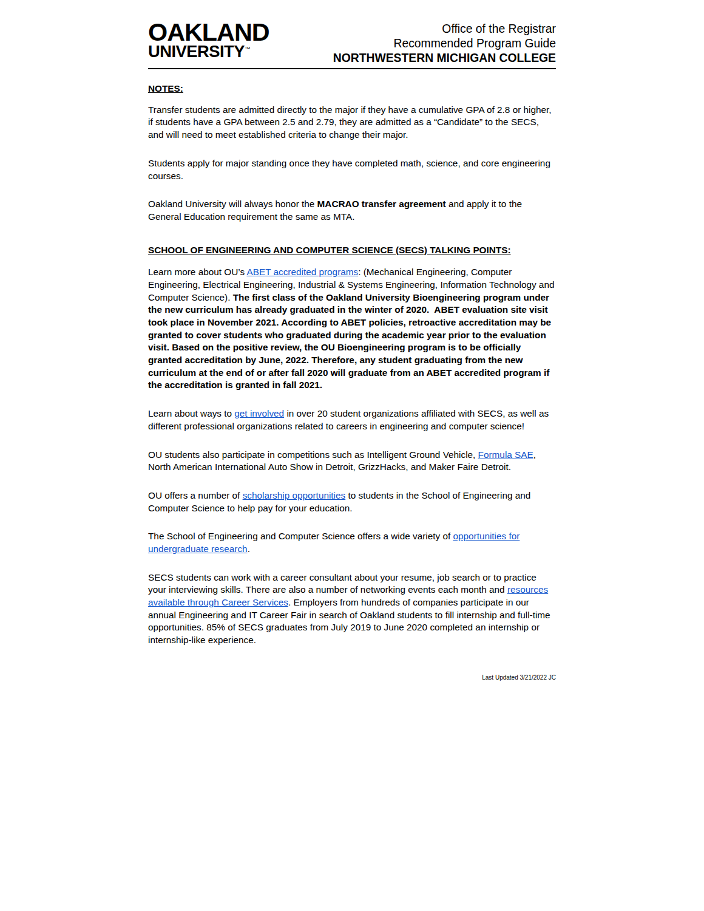OAKLAND UNIVERSITY™
Office of the Registrar Recommended Program Guide NORTHWESTERN MICHIGAN COLLEGE
NOTES:
Transfer students are admitted directly to the major if they have a cumulative GPA of 2.8 or higher, if students have a GPA between 2.5 and 2.79, they are admitted as a “Candidate” to the SECS, and will need to meet established criteria to change their major.
Students apply for major standing once they have completed math, science, and core engineering courses.
Oakland University will always honor the MACRAO transfer agreement and apply it to the General Education requirement the same as MTA.
SCHOOL OF ENGINEERING AND COMPUTER SCIENCE (SECS) TALKING POINTS:
Learn more about OU’s ABET accredited programs: (Mechanical Engineering, Computer Engineering, Electrical Engineering, Industrial & Systems Engineering, Information Technology and Computer Science). The first class of the Oakland University Bioengineering program under the new curriculum has already graduated in the winter of 2020. ABET evaluation site visit took place in November 2021. According to ABET policies, retroactive accreditation may be granted to cover students who graduated during the academic year prior to the evaluation visit. Based on the positive review, the OU Bioengineering program is to be officially granted accreditation by June, 2022. Therefore, any student graduating from the new curriculum at the end of or after fall 2020 will graduate from an ABET accredited program if the accreditation is granted in fall 2021.
Learn about ways to get involved in over 20 student organizations affiliated with SECS, as well as different professional organizations related to careers in engineering and computer science!
OU students also participate in competitions such as Intelligent Ground Vehicle, Formula SAE, North American International Auto Show in Detroit, GrizzHacks, and Maker Faire Detroit.
OU offers a number of scholarship opportunities to students in the School of Engineering and Computer Science to help pay for your education.
The School of Engineering and Computer Science offers a wide variety of opportunities for undergraduate research.
SECS students can work with a career consultant about your resume, job search or to practice your interviewing skills. There are also a number of networking events each month and resources available through Career Services. Employers from hundreds of companies participate in our annual Engineering and IT Career Fair in search of Oakland students to fill internship and full-time opportunities. 85% of SECS graduates from July 2019 to June 2020 completed an internship or internship-like experience.
Last Updated 3/21/2022 JC